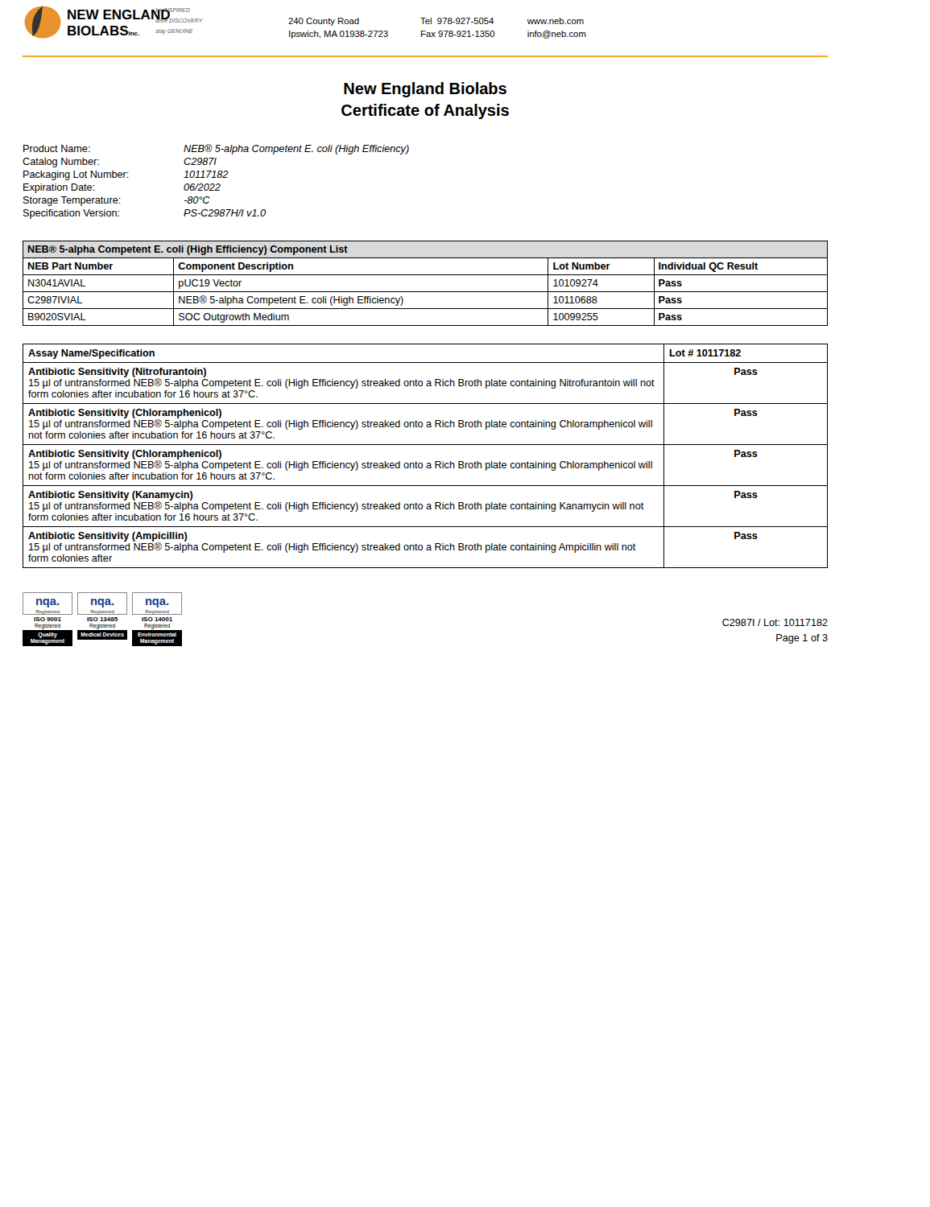240 County Road
Ipswich, MA 01938-2723
Tel 978-927-5054
Fax 978-921-1350
www.neb.com
info@neb.com
New England Biolabs
Certificate of Analysis
| Product Name: | NEB® 5-alpha Competent E. coli (High Efficiency) |
| Catalog Number: | C2987I |
| Packaging Lot Number: | 10117182 |
| Expiration Date: | 06/2022 |
| Storage Temperature: | -80°C |
| Specification Version: | PS-C2987H/I v1.0 |
| NEB® 5-alpha Competent E. coli (High Efficiency) Component List |
| --- |
| NEB Part Number | Component Description | Lot Number | Individual QC Result |
| N3041AVIAL | pUC19 Vector | 10109274 | Pass |
| C2987IVIAL | NEB® 5-alpha Competent E. coli (High Efficiency) | 10110688 | Pass |
| B9020SVIAL | SOC Outgrowth Medium | 10099255 | Pass |
| Assay Name/Specification | Lot # 10117182 |
| --- | --- |
| Antibiotic Sensitivity (Nitrofurantoin) 15 µl of untransformed NEB® 5-alpha Competent E. coli (High Efficiency) streaked onto a Rich Broth plate containing Nitrofurantoin will not form colonies after incubation for 16 hours at 37°C. | Pass |
| Antibiotic Sensitivity (Chloramphenicol) 15 µl of untransformed NEB® 5-alpha Competent E. coli (High Efficiency) streaked onto a Rich Broth plate containing Chloramphenicol will not form colonies after incubation for 16 hours at 37°C. | Pass |
| Antibiotic Sensitivity (Chloramphenicol) 15 µl of untransformed NEB® 5-alpha Competent E. coli (High Efficiency) streaked onto a Rich Broth plate containing Chloramphenicol will not form colonies after incubation for 16 hours at 37°C. | Pass |
| Antibiotic Sensitivity (Kanamycin) 15 µl of untransformed NEB® 5-alpha Competent E. coli (High Efficiency) streaked onto a Rich Broth plate containing Kanamycin will not form colonies after incubation for 16 hours at 37°C. | Pass |
| Antibiotic Sensitivity (Ampicillin) 15 µl of untransformed NEB® 5-alpha Competent E. coli (High Efficiency) streaked onto a Rich Broth plate containing Ampicillin will not form colonies after | Pass |
nqa.Registered
ISO 9001
Registered
Quality
Management
nqa.Registered
ISO 13485
Registered
Medical Devices
nqa.Registered
ISO 14001
Registered
Environmental
Management
C2987I / Lot: 10117182
Page 1 of 3